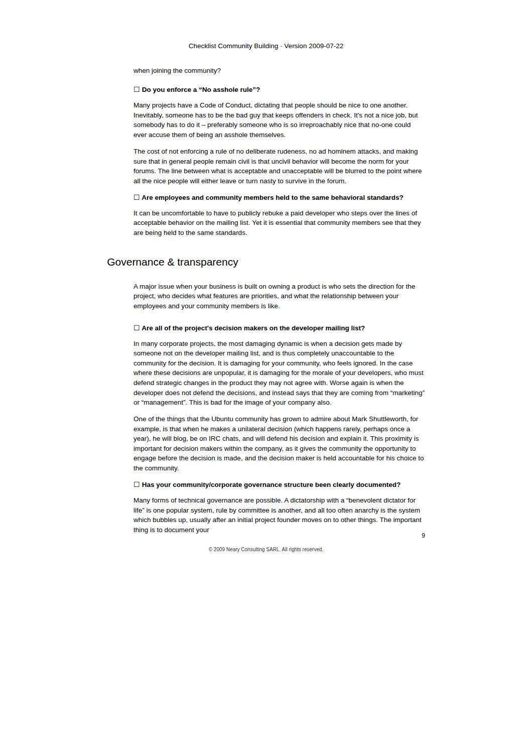Checklist Community Building · Version 2009-07-22
when joining the community?
☐ Do you enforce a “No asshole rule”?
Many projects have a Code of Conduct, dictating that people should be nice to one another. Inevitably, someone has to be the bad guy that keeps offenders in check. It's not a nice job, but somebody has to do it – preferably someone who is so irreproachably nice that no-one could ever accuse them of being an asshole themselves.
The cost of not enforcing a rule of no deliberate rudeness, no ad hominem attacks, and making sure that in general people remain civil is that uncivil behavior will become the norm for your forums. The line between what is acceptable and unacceptable will be blurred to the point where all the nice people will either leave or turn nasty to survive in the forum.
☐ Are employees and community members held to the same behavioral standards?
It can be uncomfortable to have to publicly rebuke a paid developer who steps over the lines of acceptable behavior on the mailing list. Yet it is essential that community members see that they are being held to the same standards.
Governance & transparency
A major issue when your business is built on owning a product is who sets the direction for the project, who decides what features are priorities, and what the relationship between your employees and your community members is like.
☐ Are all of the project's decision makers on the developer mailing list?
In many corporate projects, the most damaging dynamic is when a decision gets made by someone not on the developer mailing list, and is thus completely unaccountable to the community for the decision. It is damaging for your community, who feels ignored. In the case where these decisions are unpopular, it is damaging for the morale of your developers, who must defend strategic changes in the product they may not agree with. Worse again is when the developer does not defend the decisions, and instead says that they are coming from “marketing” or “management”. This is bad for the image of your company also.
One of the things that the Ubuntu community has grown to admire about Mark Shuttleworth, for example, is that when he makes a unilateral decision (which happens rarely, perhaps once a year), he will blog, be on IRC chats, and will defend his decision and explain it. This proximity is important for decision makers within the company, as it gives the community the opportunity to engage before the decision is made, and the decision maker is held accountable for his choice to the community.
☐ Has your community/corporate governance structure been clearly documented?
Many forms of technical governance are possible. A dictatorship with a “benevolent dictator for life” is one popular system, rule by committee is another, and all too often anarchy is the system which bubbles up, usually after an initial project founder moves on to other things. The important thing is to document your
9
© 2009 Neary Consulting SARL. All rights reserved.